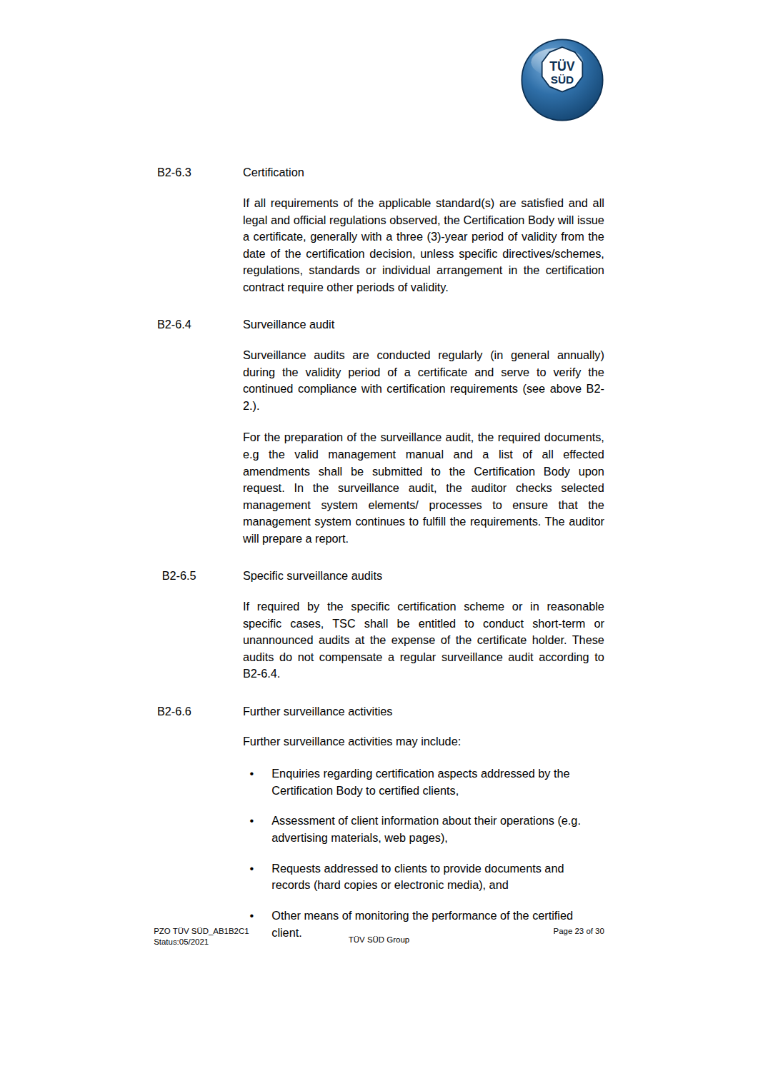TÜV SÜD
B2-6.3
Certification
If all requirements of the applicable standard(s) are satisfied and all legal and official regulations observed, the Certification Body will issue a certificate, generally with a three (3)-year period of validity from the date of the certification decision, unless specific directives/schemes, regulations, standards or individual arrangement in the certification contract require other periods of validity.
B2-6.4
Surveillance audit
Surveillance audits are conducted regularly (in general annually) during the validity period of a certificate and serve to verify the continued compliance with certification requirements (see above B2-2.).
For the preparation of the surveillance audit, the required documents, e.g the valid management manual and a list of all effected amendments shall be submitted to the Certification Body upon request. In the surveillance audit, the auditor checks selected management system elements/ processes to ensure that the management system continues to fulfill the requirements. The auditor will prepare a report.
B2-6.5
Specific surveillance audits
If required by the specific certification scheme or in reasonable specific cases, TSC shall be entitled to conduct short-term or unannounced audits at the expense of the certificate holder. These audits do not compensate a regular surveillance audit according to B2-6.4.
B2-6.6
Further surveillance activities
Further surveillance activities may include:
Enquiries regarding certification aspects addressed by the Certification Body to certified clients,
Assessment of client information about their operations (e.g. advertising materials, web pages),
Requests addressed to clients to provide documents and records (hard copies or electronic media), and
Other means of monitoring the performance of the certified client.
PZO TÜV SÜD_AB1B2C1
Status:05/2021
Page 23 of 30
TÜV SÜD Group